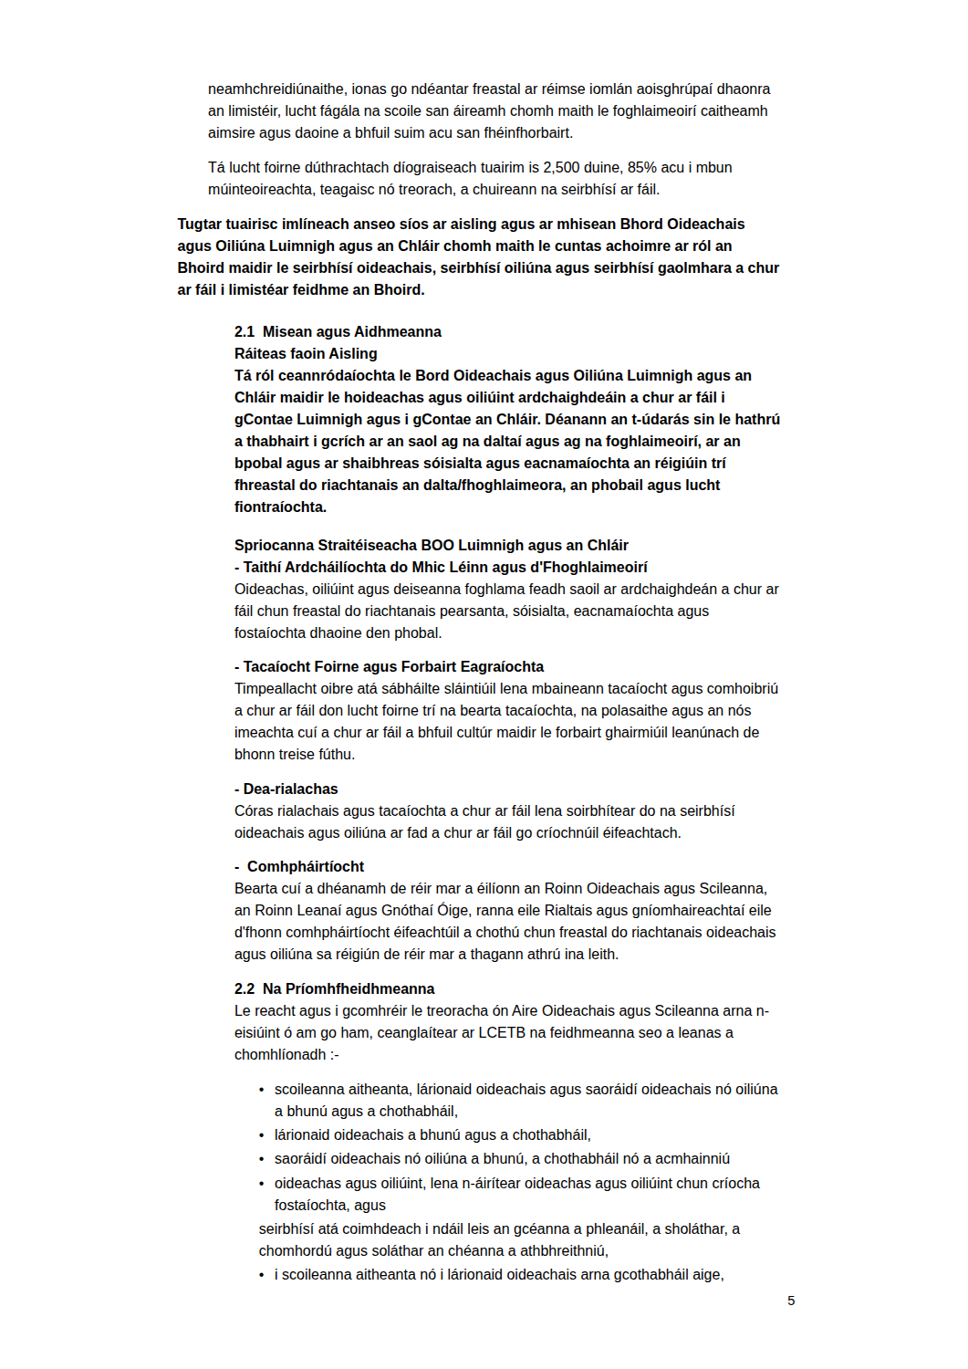neamhchreidiúnaithe, ionas go ndéantar freastal ar réimse iomlán aoisghrúpaí dhaonra an limistéir, lucht fágála na scoile san áireamh chomh maith le foghlaimeoirí caitheamh aimsire agus daoine a bhfuil suim acu san fhéinfhorbairt.
Tá lucht foirne dúthrachtach díograiseach tuairim is 2,500 duine, 85% acu i mbun múinteoireachta, teagaisc nó treorach, a chuireann na seirbhísí ar fáil.
Tugtar tuairisc imlíneach anseo síos ar aisling agus ar mhisean Bhord Oideachais agus Oiliúna Luimnigh agus an Chláir chomh maith le cuntas achoimre ar ról an Bhoird maidir le seirbhísí oideachais, seirbhísí oiliúna agus seirbhísí gaolmhara a chur ar fáil i limistéar feidhme an Bhoird.
2.1 Misean agus Aidhmeanna
Ráiteas faoin Aisling
Tá ról ceannródaíochta le Bord Oideachais agus Oiliúna Luimnigh agus an Chláir maidir le hoideachas agus oiliúint ardchaighdeáin a chur ar fáil i gContae Luimnigh agus i gContae an Chláir. Déanann an t-údarás sin le hathrú a thabhairt i gcrích ar an saol ag na daltaí agus ag na foghlaimeoirí, ar an bpobal agus ar shaibhreas sóisialta agus eacnamaíochta an réigiúin trí fhreastal do riachtanais an dalta/fhoghlaimeora, an phobail agus lucht fiontraíochta.
Spriocanna Straitéiseacha BOO Luimnigh agus an Chláir
- Taithí Ardcháilíochta do Mhic Léinn agus d'Fhoghlaimeoirí
Oideachas, oiliúint agus deiseanna foghlama feadh saoil ar ardchaighdeán a chur ar fáil chun freastal do riachtanais pearsanta, sóisialta, eacnamaíochta agus fostaíochta dhaoine den phobal.
- Tacaíocht Foirne agus Forbairt Eagraíochta
Timpeallacht oibre atá sábháilte sláintiúil lena mbaineann tacaíocht agus comhoibriú a chur ar fáil don lucht foirne trí na bearta tacaíochta, na polasaithe agus an nós imeachta cuí a chur ar fáil a bhfuil cultúr maidir le forbairt ghairmiúil leanúnach de bhonn treise fúthu.
- Dea-rialachas
Córas rialachais agus tacaíochta a chur ar fáil lena soirbhítear do na seirbhísí oideachais agus oiliúna ar fad a chur ar fáil go críochnúil éifeachtach.
- Comhpháirtíocht
Bearta cuí a dhéanamh de réir mar a éilíonn an Roinn Oideachais agus Scileanna, an Roinn Leanaí agus Gnóthaí Óige, ranna eile Rialtais agus gníomhaireachtaí eile d'fhonn comhpháirtíocht éifeachtúil a chothú chun freastal do riachtanais oideachais agus oiliúna sa réigiún de réir mar a thagann athrú ina leith.
2.2 Na Príomhfheidhmeanna
Le reacht agus i gcomhréir le treoracha ón Aire Oideachais agus Scileanna arna n-eisiúint ó am go ham, ceanglaítear ar LCETB na feidhmeanna seo a leanas a chomhlíonadh :-
scoileanna aitheanta, lárionaid oideachais agus saoráidí oideachais nó oiliúna a bhunú agus a chothabháil,
lárionaid oideachais a bhunú agus a chothabháil,
saoráidí oideachais nó oiliúna a bhunú, a chothabháil nó a acmhainniú
oideachas agus oiliúint, lena n-áirítear oideachas agus oiliúint chun críocha fostaíochta, agus
seirbhísí atá coimhdeach i ndáil leis an gcéanna a phleanáil, a sholáthar, a chomhordú agus soláthar an chéanna a athbhreithniú,
i scoileanna aitheanta nó i lárionaid oideachais arna gcothabháil aige,
5